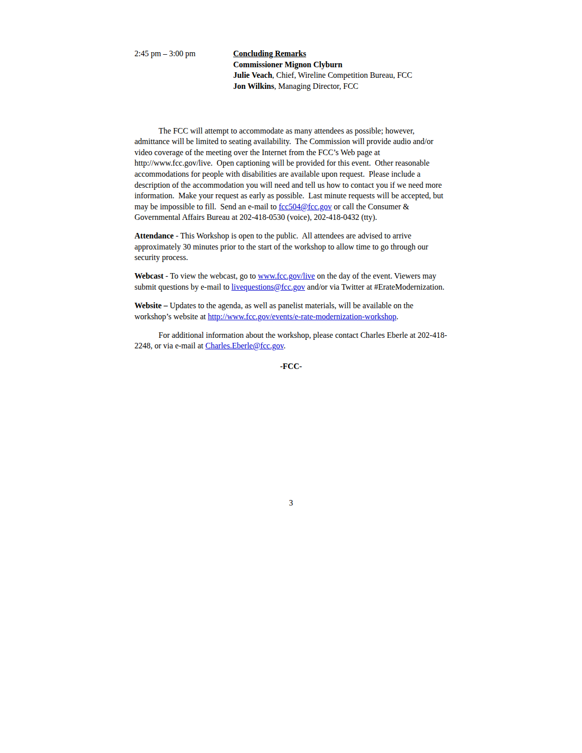2:45 pm – 3:00 pm
Concluding Remarks
Commissioner Mignon Clyburn
Julie Veach, Chief, Wireline Competition Bureau, FCC
Jon Wilkins, Managing Director, FCC
The FCC will attempt to accommodate as many attendees as possible; however, admittance will be limited to seating availability. The Commission will provide audio and/or video coverage of the meeting over the Internet from the FCC’s Web page at http://www.fcc.gov/live. Open captioning will be provided for this event. Other reasonable accommodations for people with disabilities are available upon request. Please include a description of the accommodation you will need and tell us how to contact you if we need more information. Make your request as early as possible. Last minute requests will be accepted, but may be impossible to fill. Send an e-mail to fcc504@fcc.gov or call the Consumer & Governmental Affairs Bureau at 202-418-0530 (voice), 202-418-0432 (tty).
Attendance - This Workshop is open to the public. All attendees are advised to arrive approximately 30 minutes prior to the start of the workshop to allow time to go through our security process.
Webcast - To view the webcast, go to www.fcc.gov/live on the day of the event. Viewers may submit questions by e-mail to livequestions@fcc.gov and/or via Twitter at #ErateModernization.
Website – Updates to the agenda, as well as panelist materials, will be available on the workshop’s website at http://www.fcc.gov/events/e-rate-modernization-workshop.
For additional information about the workshop, please contact Charles Eberle at 202-418-2248, or via e-mail at Charles.Eberle@fcc.gov.
-FCC-
3